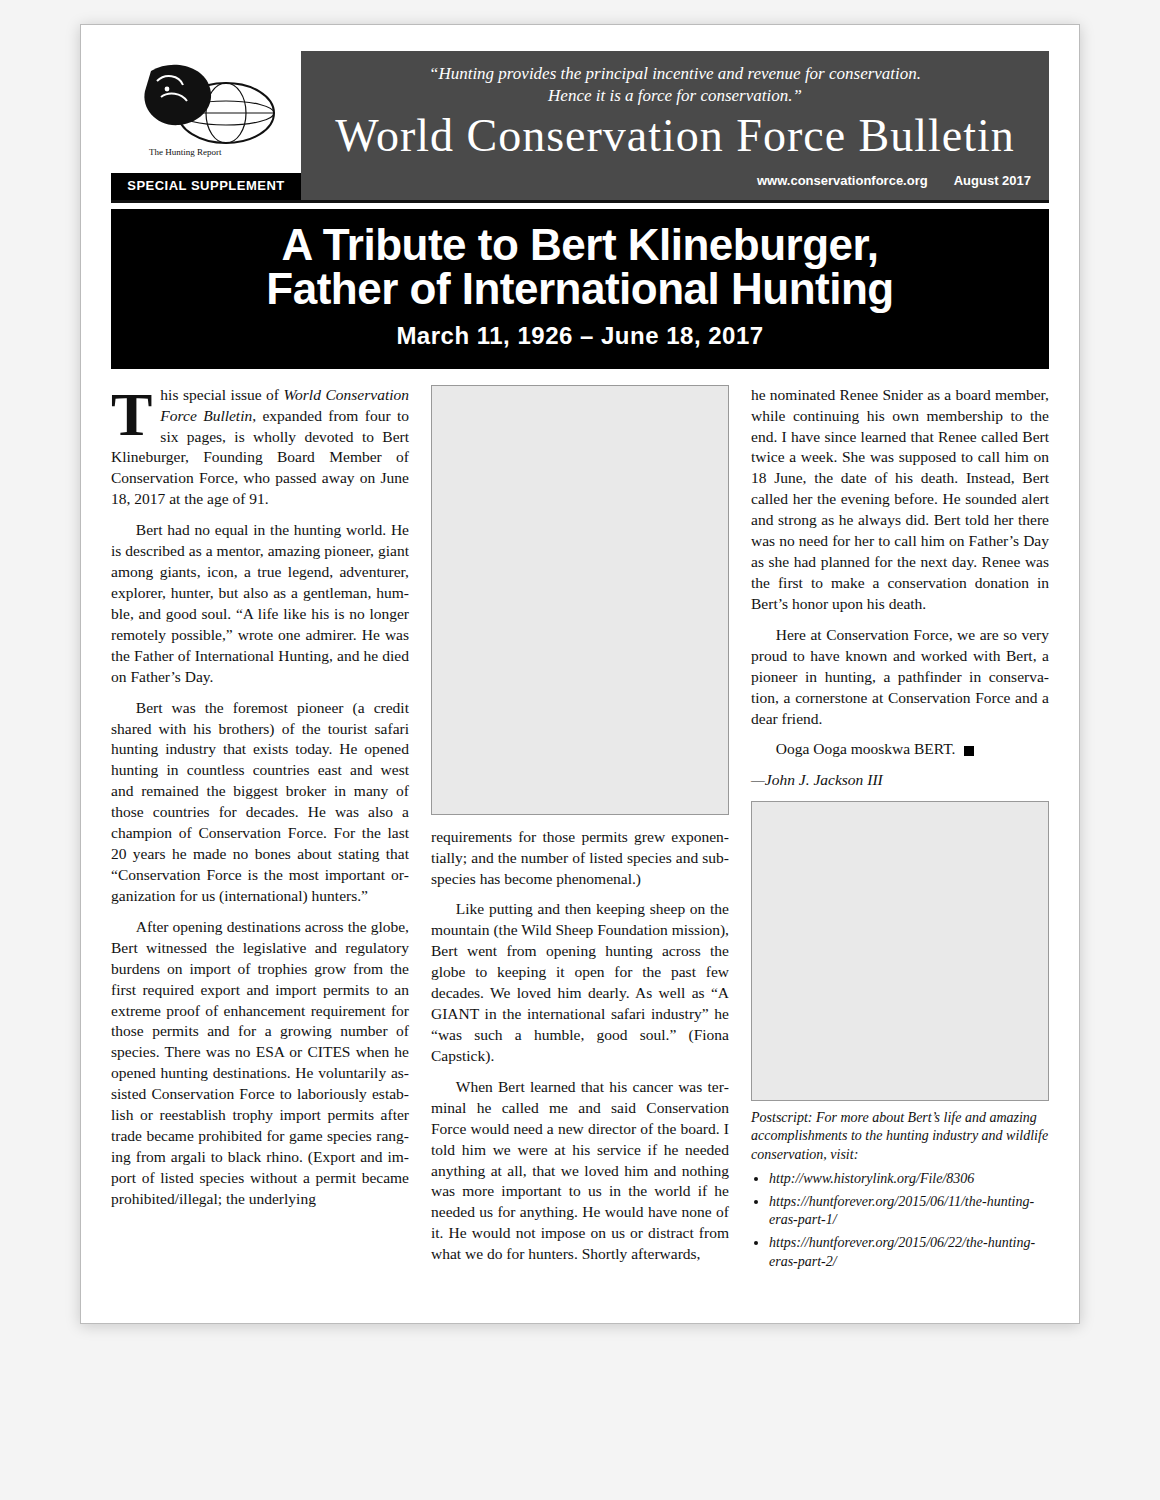The Hunting Report
SPECIAL SUPPLEMENT
“Hunting provides the principal incentive and revenue for conservation.
Hence it is a force for conservation.”
World Conservation Force Bulletin
www.conservationforce.org August 2017
A Tribute to Bert Klineburger,
Father of International Hunting
March 11, 1926 – June 18, 2017
This special issue of World Conservation Force Bulletin, expanded from four to six pages, is wholly devoted to Bert Klineburger, Founding Board Member of Conservation Force, who passed away on June 18, 2017 at the age of 91.
Bert had no equal in the hunting world. He is described as a mentor, amazing pioneer, giant among giants, icon, a true legend, adventurer, explorer, hunter, but also as a gentleman, humble, and good soul. “A life like his is no longer remotely possible,” wrote one admirer. He was the Father of International Hunting, and he died on Father’s Day.
Bert was the foremost pioneer (a credit shared with his brothers) of the tourist safari hunting industry that exists today. He opened hunting in countless countries east and west and remained the biggest broker in many of those countries for decades. He was also a champion of Conservation Force. For the last 20 years he made no bones about stating that “Conservation Force is the most important organization for us (international) hunters.”
After opening destinations across the globe, Bert witnessed the legislative and regulatory burdens on import of trophies grow from the first required export and import permits to an extreme proof of enhancement requirement for those permits and for a growing number of species. There was no ESA or CITES when he opened hunting destinations. He voluntarily assisted Conservation Force to laboriously establish or reestablish trophy import permits after trade became prohibited for game species ranging from argali to black rhino. (Export and import of listed species without a permit became prohibited/illegal; the underlying
requirements for those permits grew exponentially; and the number of listed species and subspecies has become phenomenal.)
Like putting and then keeping sheep on the mountain (the Wild Sheep Foundation mission), Bert went from opening hunting across the globe to keeping it open for the past few decades. We loved him dearly. As well as “A GIANT in the international safari industry” he “was such a humble, good soul.” (Fiona Capstick).
When Bert learned that his cancer was terminal he called me and said Conservation Force would need a new director of the board. I told him we were at his service if he needed anything at all, that we loved him and nothing was more important to us in the world if he needed us for anything. He would have none of it. He would not impose on us or distract from what we do for hunters. Shortly afterwards,
he nominated Renee Snider as a board member, while continuing his own membership to the end. I have since learned that Renee called Bert twice a week. She was supposed to call him on 18 June, the date of his death. Instead, Bert called her the evening before. He sounded alert and strong as he always did. Bert told her there was no need for her to call him on Father’s Day as she had planned for the next day. Renee was the first to make a conservation donation in Bert’s honor upon his death.
Here at Conservation Force, we are so very proud to have known and worked with Bert, a pioneer in hunting, a pathfinder in conservation, a cornerstone at Conservation Force and a dear friend.
Ooga Ooga mooskwa BERT.
—John J. Jackson III
Postscript: For more about Bert’s life and amazing accomplishments to the hunting industry and wildlife conservation, visit:
http://www.historylink.org/File/8306
https://huntforever.org/2015/06/11/the-hunting-eras-part-1/
https://huntforever.org/2015/06/22/the-hunting-eras-part-2/